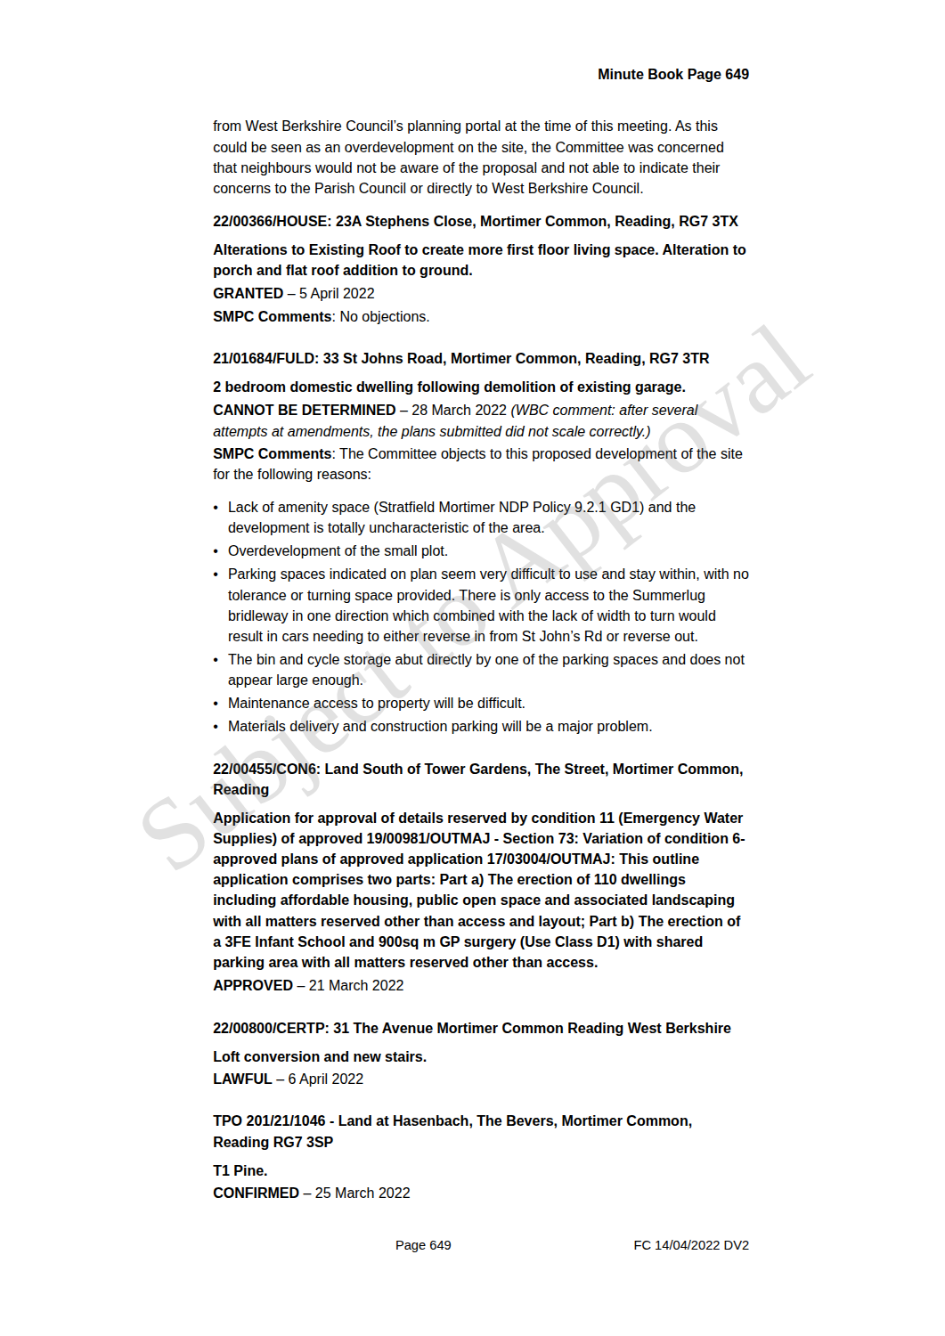Subject to Approval
Minute Book Page 649
from West Berkshire Council’s planning portal at the time of this meeting. As this could be seen as an overdevelopment on the site, the Committee was concerned that neighbours would not be aware of the proposal and not able to indicate their concerns to the Parish Council or directly to West Berkshire Council.
22/00366/HOUSE: 23A Stephens Close, Mortimer Common, Reading, RG7 3TX
Alterations to Existing Roof to create more first floor living space. Alteration to porch and flat roof addition to ground.
GRANTED – 5 April 2022
SMPC Comments: No objections.
21/01684/FULD: 33 St Johns Road, Mortimer Common, Reading, RG7 3TR
2 bedroom domestic dwelling following demolition of existing garage.
CANNOT BE DETERMINED – 28 March 2022 (WBC comment: after several attempts at amendments, the plans submitted did not scale correctly.)
SMPC Comments: The Committee objects to this proposed development of the site for the following reasons:
Lack of amenity space (Stratfield Mortimer NDP Policy 9.2.1 GD1) and the development is totally uncharacteristic of the area.
Overdevelopment of the small plot.
Parking spaces indicated on plan seem very difficult to use and stay within, with no tolerance or turning space provided. There is only access to the Summerlug bridleway in one direction which combined with the lack of width to turn would result in cars needing to either reverse in from St John’s Rd or reverse out.
The bin and cycle storage abut directly by one of the parking spaces and does not appear large enough.
Maintenance access to property will be difficult.
Materials delivery and construction parking will be a major problem.
22/00455/CON6: Land South of Tower Gardens, The Street, Mortimer Common, Reading
Application for approval of details reserved by condition 11 (Emergency Water Supplies) of approved 19/00981/OUTMAJ - Section 73: Variation of condition 6-approved plans of approved application 17/03004/OUTMAJ: This outline application comprises two parts: Part a) The erection of 110 dwellings including affordable housing, public open space and associated landscaping with all matters reserved other than access and layout; Part b) The erection of a 3FE Infant School and 900sq m GP surgery (Use Class D1) with shared parking area with all matters reserved other than access.
APPROVED – 21 March 2022
22/00800/CERTP: 31 The Avenue Mortimer Common Reading West Berkshire
Loft conversion and new stairs.
LAWFUL – 6 April 2022
TPO 201/21/1046 - Land at Hasenbach, The Bevers, Mortimer Common, Reading RG7 3SP
T1 Pine.
CONFIRMED – 25 March 2022
Page 649
FC 14/04/2022 DV2